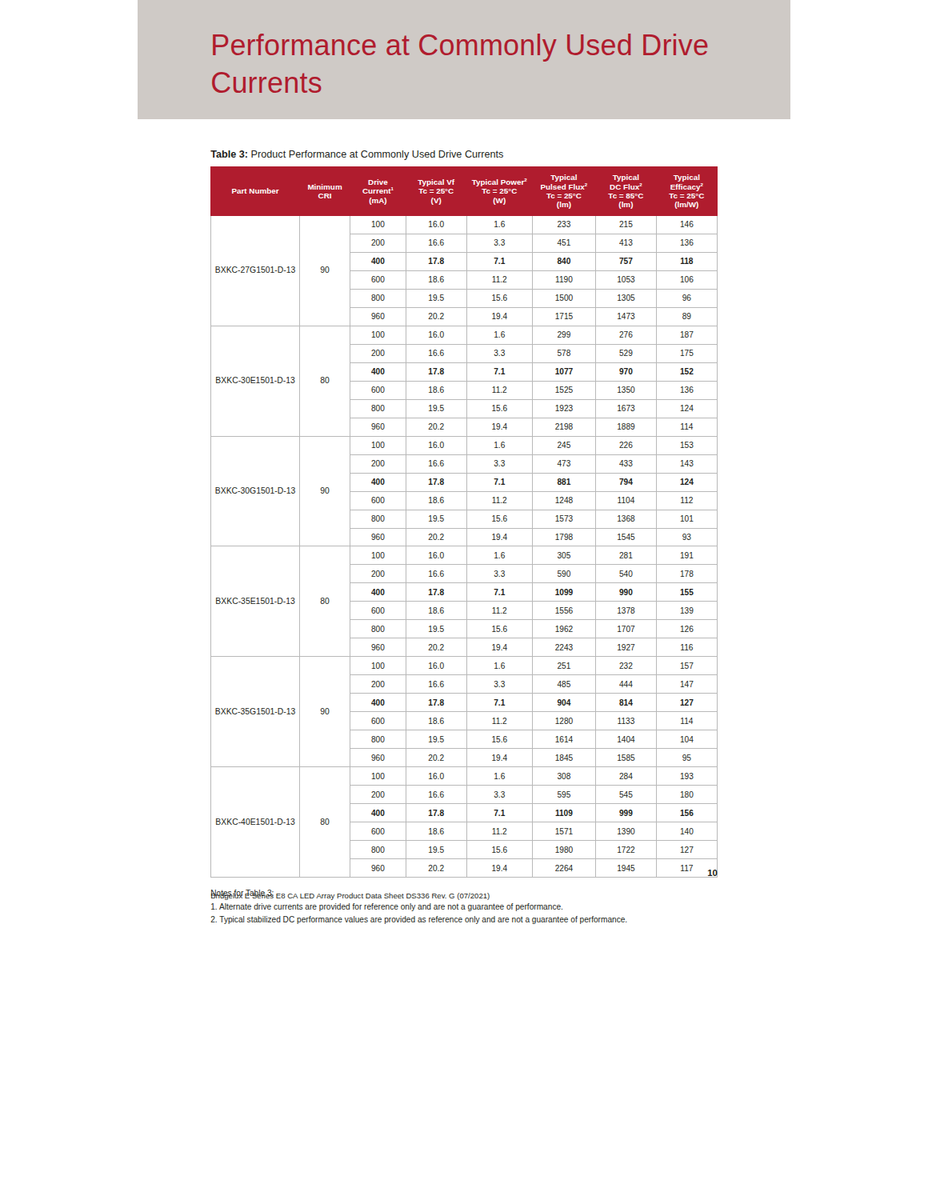Performance at Commonly Used Drive Currents
Table 3: Product Performance at Commonly Used Drive Currents
| Part Number | Minimum CRI | Drive Current 1 (mA) | Typical Vf Tc = 25°C (V) | Typical Power 2 Tc = 25°C (W) | Typical Pulsed Flux 2 Tc = 25°C (lm) | Typical DC Flux 2 Tc = 85°C (lm) | Typical Efficacy 2 Tc = 25°C (lm/W) |
| --- | --- | --- | --- | --- | --- | --- | --- |
| BXKC-27G1501-D-13 | 90 | 100 | 16.0 | 1.6 | 233 | 215 | 146 |
| 200 | 16.6 | 3.3 | 451 | 413 | 136 |
| 400 | 17.8 | 7.1 | 840 | 757 | 118 |
| 600 | 18.6 | 11.2 | 1190 | 1053 | 106 |
| 800 | 19.5 | 15.6 | 1500 | 1305 | 96 |
| 960 | 20.2 | 19.4 | 1715 | 1473 | 89 |
| BXKC-30E1501-D-13 | 80 | 100 | 16.0 | 1.6 | 299 | 276 | 187 |
| 200 | 16.6 | 3.3 | 578 | 529 | 175 |
| 400 | 17.8 | 7.1 | 1077 | 970 | 152 |
| 600 | 18.6 | 11.2 | 1525 | 1350 | 136 |
| 800 | 19.5 | 15.6 | 1923 | 1673 | 124 |
| 960 | 20.2 | 19.4 | 2198 | 1889 | 114 |
| BXKC-30G1501-D-13 | 90 | 100 | 16.0 | 1.6 | 245 | 226 | 153 |
| 200 | 16.6 | 3.3 | 473 | 433 | 143 |
| 400 | 17.8 | 7.1 | 881 | 794 | 124 |
| 600 | 18.6 | 11.2 | 1248 | 1104 | 112 |
| 800 | 19.5 | 15.6 | 1573 | 1368 | 101 |
| 960 | 20.2 | 19.4 | 1798 | 1545 | 93 |
| BXKC-35E1501-D-13 | 80 | 100 | 16.0 | 1.6 | 305 | 281 | 191 |
| 200 | 16.6 | 3.3 | 590 | 540 | 178 |
| 400 | 17.8 | 7.1 | 1099 | 990 | 155 |
| 600 | 18.6 | 11.2 | 1556 | 1378 | 139 |
| 800 | 19.5 | 15.6 | 1962 | 1707 | 126 |
| 960 | 20.2 | 19.4 | 2243 | 1927 | 116 |
| BXKC-35G1501-D-13 | 90 | 100 | 16.0 | 1.6 | 251 | 232 | 157 |
| 200 | 16.6 | 3.3 | 485 | 444 | 147 |
| 400 | 17.8 | 7.1 | 904 | 814 | 127 |
| 600 | 18.6 | 11.2 | 1280 | 1133 | 114 |
| 800 | 19.5 | 15.6 | 1614 | 1404 | 104 |
| 960 | 20.2 | 19.4 | 1845 | 1585 | 95 |
| BXKC-40E1501-D-13 | 80 | 100 | 16.0 | 1.6 | 308 | 284 | 193 |
| 200 | 16.6 | 3.3 | 595 | 545 | 180 |
| 400 | 17.8 | 7.1 | 1109 | 999 | 156 |
| 600 | 18.6 | 11.2 | 1571 | 1390 | 140 |
| 800 | 19.5 | 15.6 | 1980 | 1722 | 127 |
| 960 | 20.2 | 19.4 | 2264 | 1945 | 117 |
Notes for Table 3:
1. Alternate drive currents are provided for reference only and are not a guarantee of performance.
2. Typical stabilized DC performance values are provided as reference only and are not a guarantee of performance.
10
Bridgelux E Series E8 CA LED Array Product Data Sheet DS336 Rev. G (07/2021)